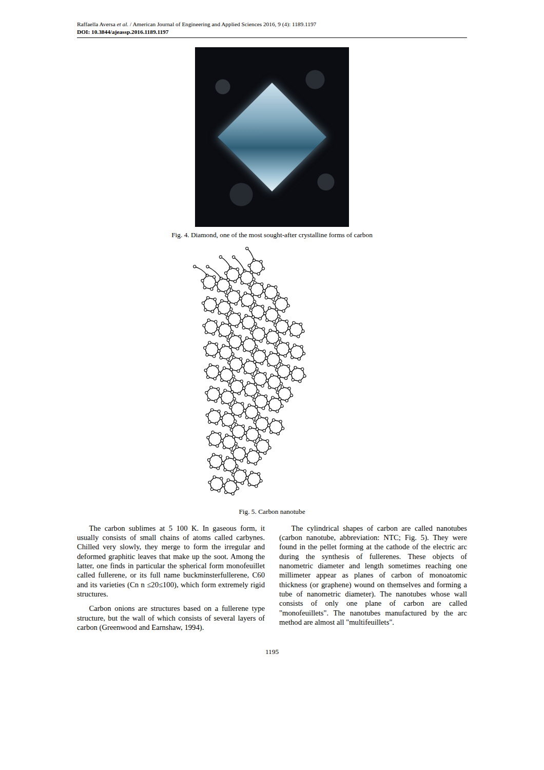Raffaella Aversa et al. / American Journal of Engineering and Applied Sciences 2016, 9 (4): 1189.1197
DOI: 10.3844/ajeassp.2016.1189.1197
Fig. 4. Diamond, one of the most sought-after crystalline forms of carbon
Fig. 5. Carbon nanotube
The carbon sublimes at 5 100 K. In gaseous form, it usually consists of small chains of atoms called carbynes. Chilled very slowly, they merge to form the irregular and deformed graphitic leaves that make up the soot. Among the latter, one finds in particular the spherical form monofeuillet called fullerene, or its full name buckminsterfullerene, C60 and its varieties (Cn n ≤20≤100), which form extremely rigid structures.
Carbon onions are structures based on a fullerene type structure, but the wall of which consists of several layers of carbon (Greenwood and Earnshaw, 1994).
The cylindrical shapes of carbon are called nanotubes (carbon nanotube, abbreviation: NTC; Fig. 5). They were found in the pellet forming at the cathode of the electric arc during the synthesis of fullerenes. These objects of nanometric diameter and length sometimes reaching one millimeter appear as planes of carbon of monoatomic thickness (or graphene) wound on themselves and forming a tube of nanometric diameter). The nanotubes whose wall consists of only one plane of carbon are called "monofeuillets". The nanotubes manufactured by the arc method are almost all "multifeuillets".
1195